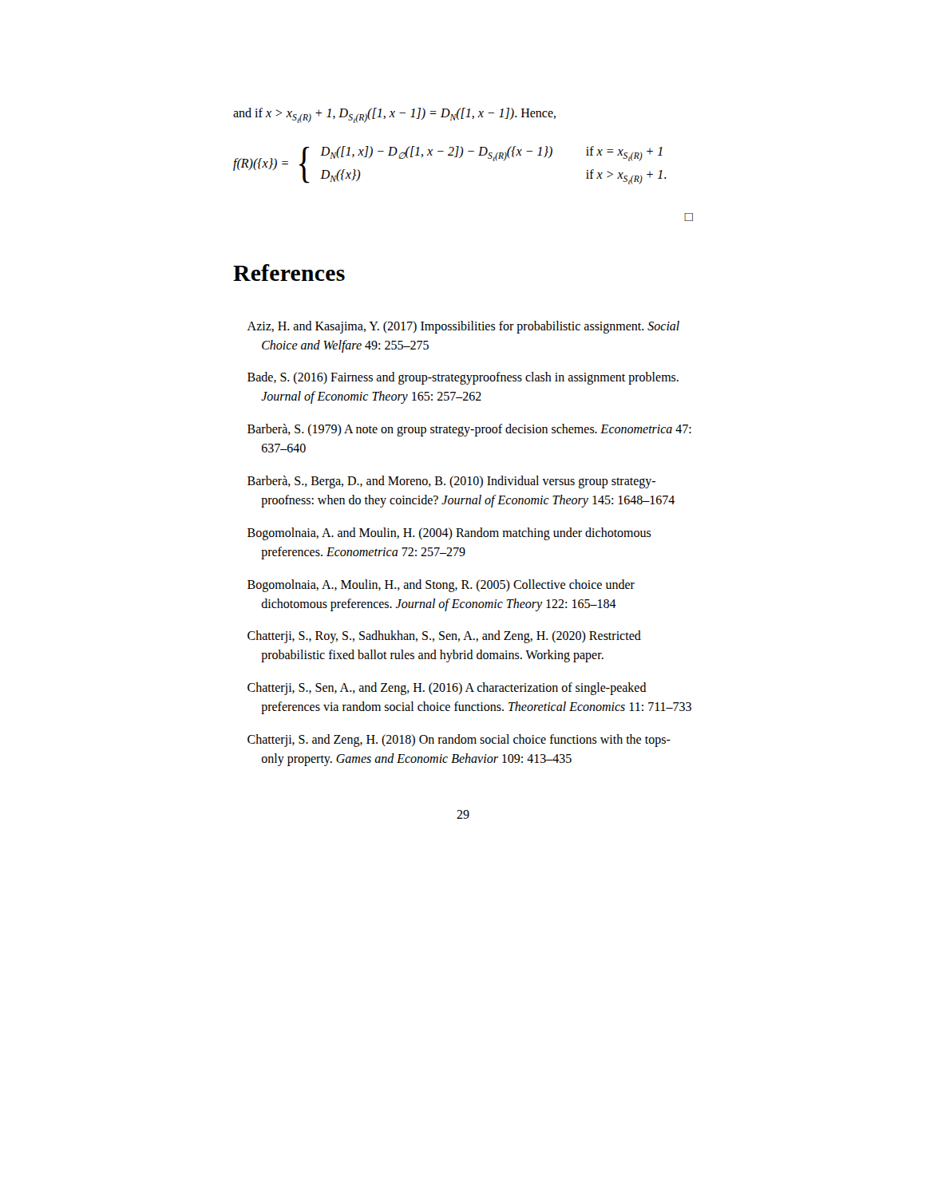and if x > xSℓ(R) + 1, DSℓ(R)([1, x − 1]) = DN([1, x − 1]). Hence,
f(R)({x}) = {
| D N ([1, x]) − D ∅ ([1, x − 2]) − D S ℓ (R) ({x − 1}) | if x = x S ℓ (R) + 1 |
| D N ({x}) | if x > x S ℓ (R) + 1 . |
□
References
Aziz, H. and Kasajima, Y. (2017) Impossibilities for probabilistic assignment. Social Choice and Welfare 49: 255–275
Bade, S. (2016) Fairness and group-strategyproofness clash in assignment problems. Journal of Economic Theory 165: 257–262
Barberà, S. (1979) A note on group strategy-proof decision schemes. Econometrica 47: 637–640
Barberà, S., Berga, D., and Moreno, B. (2010) Individual versus group strategy-proofness: when do they coincide? Journal of Economic Theory 145: 1648–1674
Bogomolnaia, A. and Moulin, H. (2004) Random matching under dichotomous preferences. Econometrica 72: 257–279
Bogomolnaia, A., Moulin, H., and Stong, R. (2005) Collective choice under dichotomous preferences. Journal of Economic Theory 122: 165–184
Chatterji, S., Roy, S., Sadhukhan, S., Sen, A., and Zeng, H. (2020) Restricted probabilistic fixed ballot rules and hybrid domains. Working paper.
Chatterji, S., Sen, A., and Zeng, H. (2016) A characterization of single-peaked preferences via random social choice functions. Theoretical Economics 11: 711–733
Chatterji, S. and Zeng, H. (2018) On random social choice functions with the tops-only property. Games and Economic Behavior 109: 413–435
29